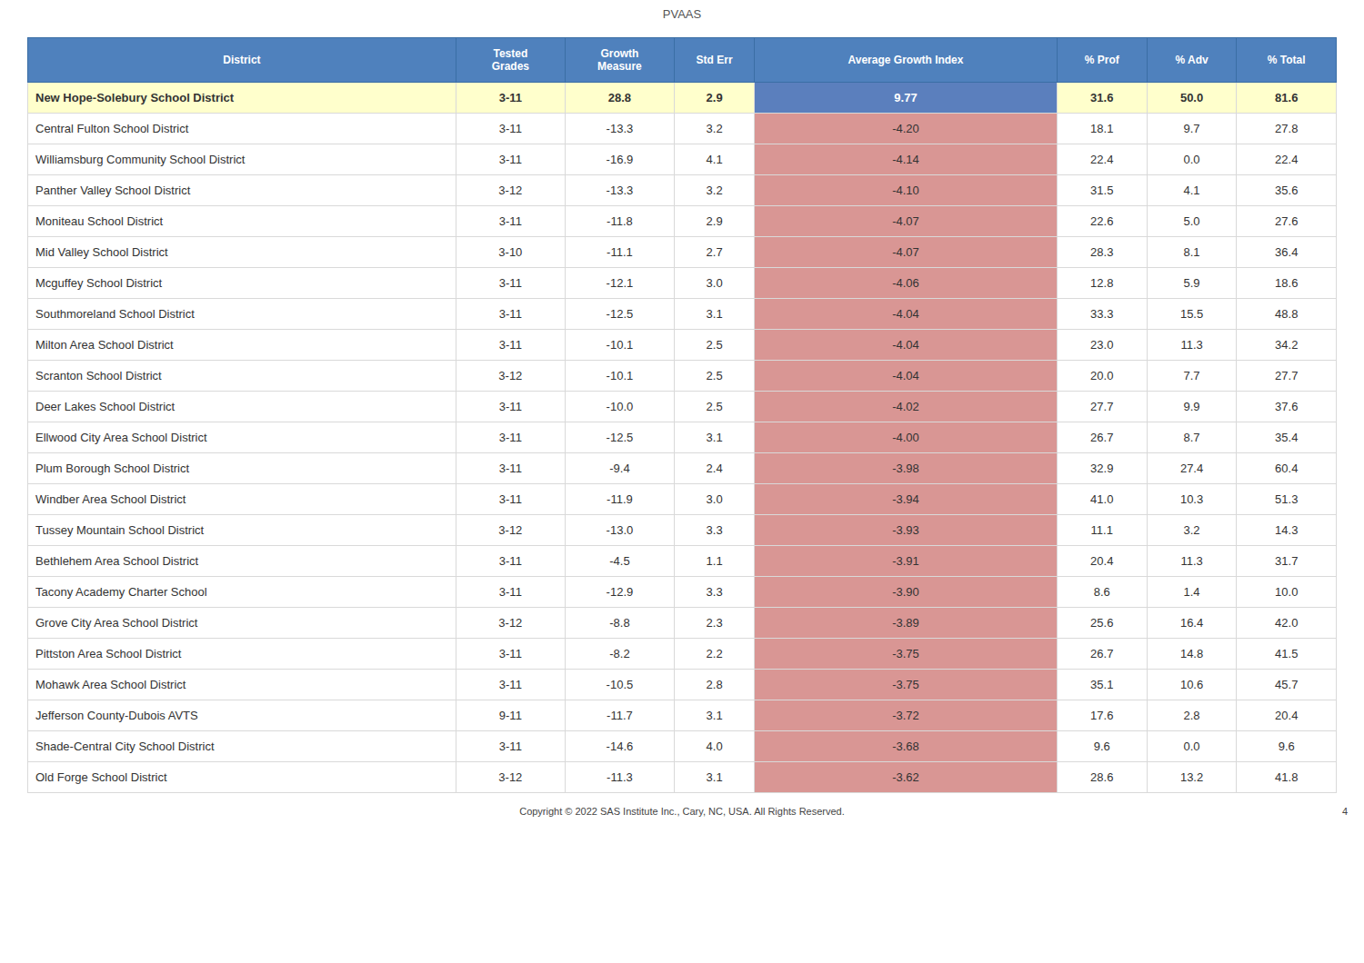PVAAS
| District | Tested Grades | Growth Measure | Std Err | Average Growth Index | % Prof | % Adv | % Total |
| --- | --- | --- | --- | --- | --- | --- | --- |
| New Hope-Solebury School District | 3-11 | 28.8 | 2.9 | 9.77 | 31.6 | 50.0 | 81.6 |
| Central Fulton School District | 3-11 | -13.3 | 3.2 | -4.20 | 18.1 | 9.7 | 27.8 |
| Williamsburg Community School District | 3-11 | -16.9 | 4.1 | -4.14 | 22.4 | 0.0 | 22.4 |
| Panther Valley School District | 3-12 | -13.3 | 3.2 | -4.10 | 31.5 | 4.1 | 35.6 |
| Moniteau School District | 3-11 | -11.8 | 2.9 | -4.07 | 22.6 | 5.0 | 27.6 |
| Mid Valley School District | 3-10 | -11.1 | 2.7 | -4.07 | 28.3 | 8.1 | 36.4 |
| Mcguffey School District | 3-11 | -12.1 | 3.0 | -4.06 | 12.8 | 5.9 | 18.6 |
| Southmoreland School District | 3-11 | -12.5 | 3.1 | -4.04 | 33.3 | 15.5 | 48.8 |
| Milton Area School District | 3-11 | -10.1 | 2.5 | -4.04 | 23.0 | 11.3 | 34.2 |
| Scranton School District | 3-12 | -10.1 | 2.5 | -4.04 | 20.0 | 7.7 | 27.7 |
| Deer Lakes School District | 3-11 | -10.0 | 2.5 | -4.02 | 27.7 | 9.9 | 37.6 |
| Ellwood City Area School District | 3-11 | -12.5 | 3.1 | -4.00 | 26.7 | 8.7 | 35.4 |
| Plum Borough School District | 3-11 | -9.4 | 2.4 | -3.98 | 32.9 | 27.4 | 60.4 |
| Windber Area School District | 3-11 | -11.9 | 3.0 | -3.94 | 41.0 | 10.3 | 51.3 |
| Tussey Mountain School District | 3-12 | -13.0 | 3.3 | -3.93 | 11.1 | 3.2 | 14.3 |
| Bethlehem Area School District | 3-11 | -4.5 | 1.1 | -3.91 | 20.4 | 11.3 | 31.7 |
| Tacony Academy Charter School | 3-11 | -12.9 | 3.3 | -3.90 | 8.6 | 1.4 | 10.0 |
| Grove City Area School District | 3-12 | -8.8 | 2.3 | -3.89 | 25.6 | 16.4 | 42.0 |
| Pittston Area School District | 3-11 | -8.2 | 2.2 | -3.75 | 26.7 | 14.8 | 41.5 |
| Mohawk Area School District | 3-11 | -10.5 | 2.8 | -3.75 | 35.1 | 10.6 | 45.7 |
| Jefferson County-Dubois AVTS | 9-11 | -11.7 | 3.1 | -3.72 | 17.6 | 2.8 | 20.4 |
| Shade-Central City School District | 3-11 | -14.6 | 4.0 | -3.68 | 9.6 | 0.0 | 9.6 |
| Old Forge School District | 3-12 | -11.3 | 3.1 | -3.62 | 28.6 | 13.2 | 41.8 |
Copyright © 2022 SAS Institute Inc., Cary, NC, USA. All Rights Reserved.
4